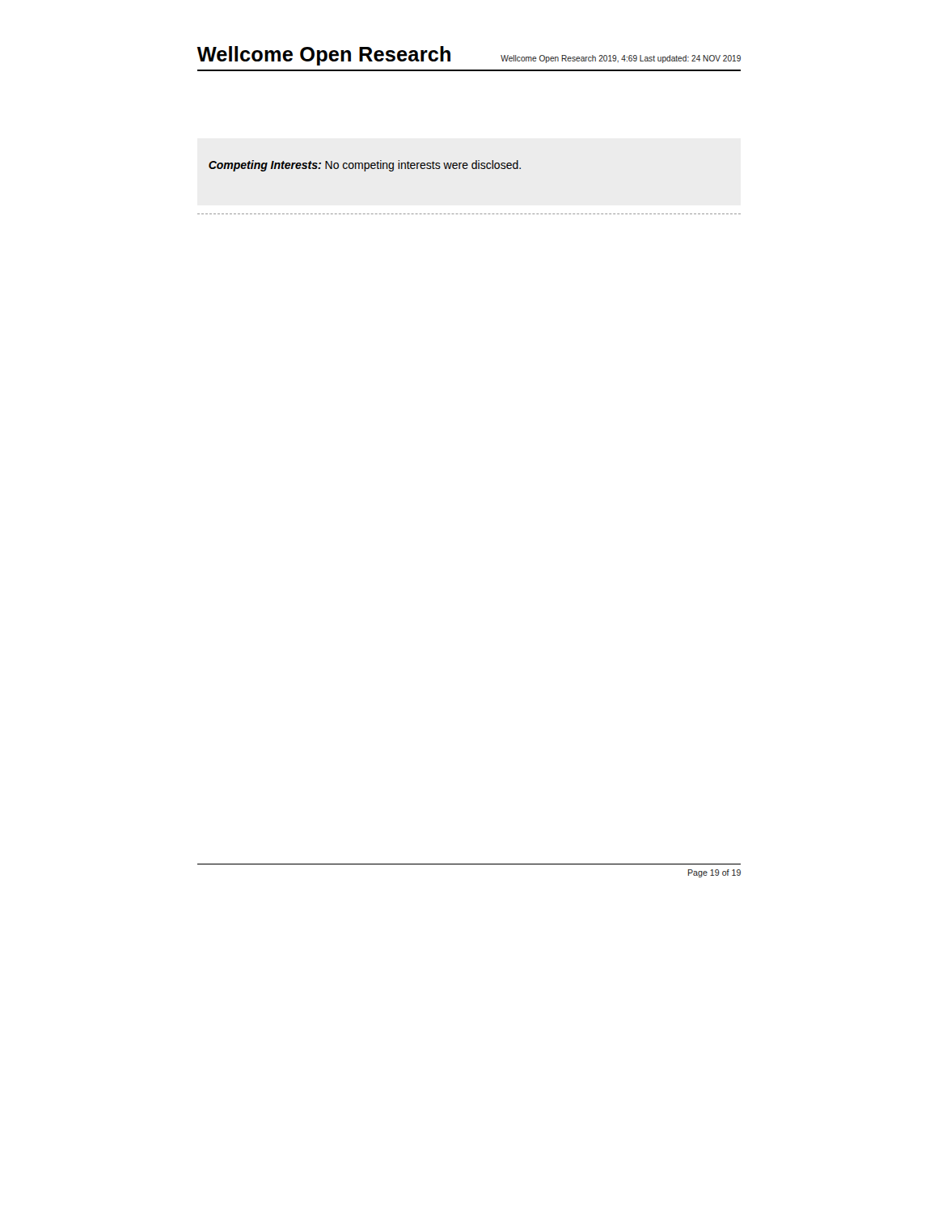Wellcome Open Research
Wellcome Open Research 2019, 4:69 Last updated: 24 NOV 2019
Competing Interests: No competing interests were disclosed.
Page 19 of 19